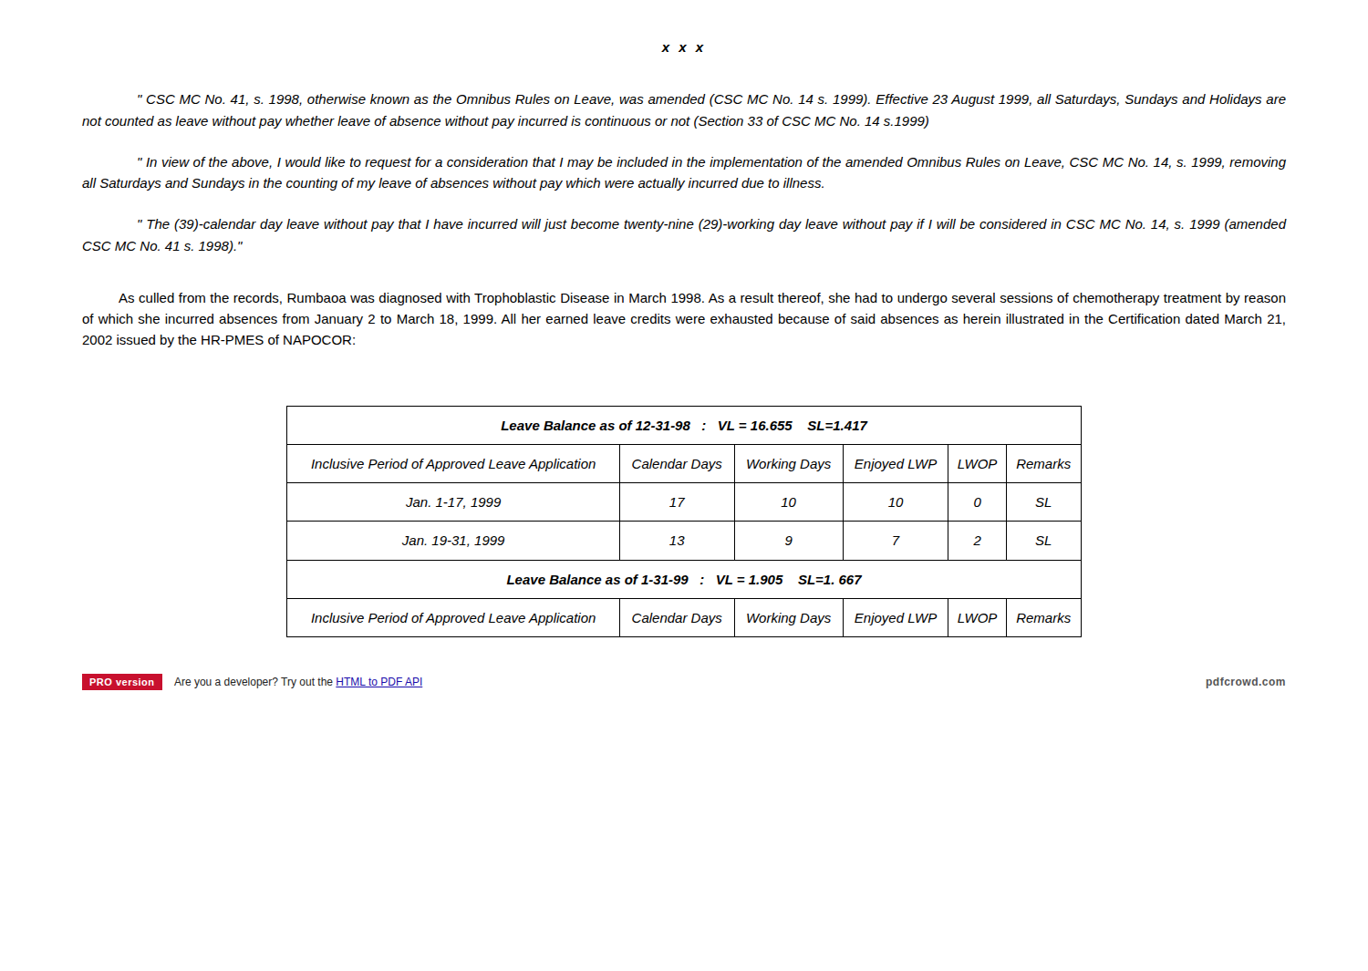x x x
" CSC MC No. 41, s. 1998, otherwise known as the Omnibus Rules on Leave, was amended (CSC MC No. 14 s. 1999). Effective 23 August 1999, all Saturdays, Sundays and Holidays are not counted as leave without pay whether leave of absence without pay incurred is continuous or not (Section 33 of CSC MC No. 14 s.1999)
" In view of the above, I would like to request for a consideration that I may be included in the implementation of the amended Omnibus Rules on Leave, CSC MC No. 14, s. 1999, removing all Saturdays and Sundays in the counting of my leave of absences without pay which were actually incurred due to illness.
" The (39)-calendar day leave without pay that I have incurred will just become twenty-nine (29)-working day leave without pay if I will be considered in CSC MC No. 14, s. 1999 (amended CSC MC No. 41 s. 1998)."
As culled from the records, Rumbaoa was diagnosed with Trophoblastic Disease in March 1998. As a result thereof, she had to undergo several sessions of chemotherapy treatment by reason of which she incurred absences from January 2 to March 18, 1999. All her earned leave credits were exhausted because of said absences as herein illustrated in the Certification dated March 21, 2002 issued by the HR-PMES of NAPOCOR:
| Leave Balance as of 12-31-98 : VL = 16.655 SL=1.417 |
| Inclusive Period of Approved Leave Application | Calendar Days | Working Days | Enjoyed LWP | LWOP | Remarks |
| Jan. 1-17, 1999 | 17 | 10 | 10 | 0 | SL |
| Jan. 19-31, 1999 | 13 | 9 | 7 | 2 | SL |
| Leave Balance as of 1-31-99 : VL = 1.905 SL=1. 667 |
| Inclusive Period of Approved Leave Application | Calendar Days | Working Days | Enjoyed LWP | LWOP | Remarks |
PRO version Are you a developer? Try out the HTML to PDF API pdfcrowd.com